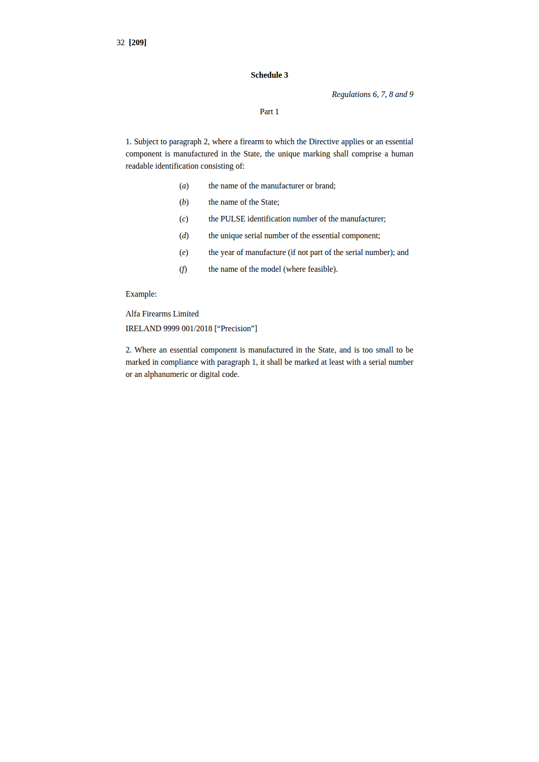32[209]
Schedule 3
Regulations 6, 7, 8 and 9
Part 1
1. Subject to paragraph 2, where a firearm to which the Directive applies or an essential component is manufactured in the State, the unique marking shall comprise a human readable identification consisting of:
(a) the name of the manufacturer or brand;
(b) the name of the State;
(c) the PULSE identification number of the manufacturer;
(d) the unique serial number of the essential component;
(e) the year of manufacture (if not part of the serial number); and
(f) the name of the model (where feasible).
Example:
Alfa Firearms Limited
IRELAND 9999 001/2018 [“Precision”]
2. Where an essential component is manufactured in the State, and is too small to be marked in compliance with paragraph 1, it shall be marked at least with a serial number or an alphanumeric or digital code.